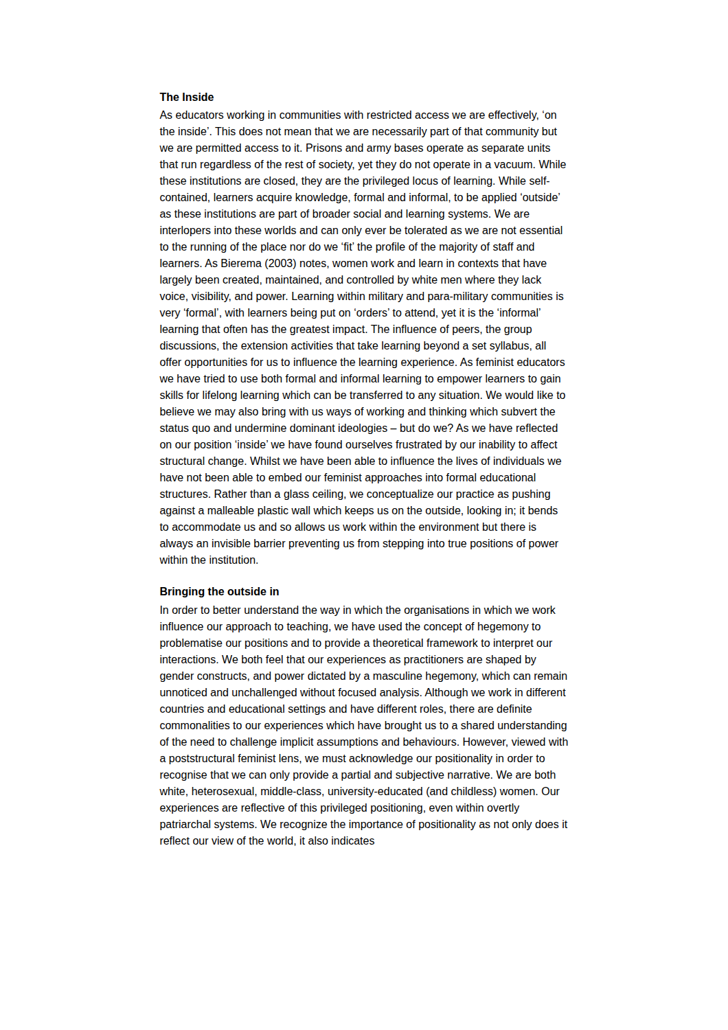The Inside
As educators working in communities with restricted access we are effectively, ‘on the inside’. This does not mean that we are necessarily part of that community but we are permitted access to it. Prisons and army bases operate as separate units that run regardless of the rest of society, yet they do not operate in a vacuum. While these institutions are closed, they are the privileged locus of learning. While self-contained, learners acquire knowledge, formal and informal, to be applied ‘outside’ as these institutions are part of broader social and learning systems. We are interlopers into these worlds and can only ever be tolerated as we are not essential to the running of the place nor do we ‘fit’ the profile of the majority of staff and learners. As Bierema (2003) notes, women work and learn in contexts that have largely been created, maintained, and controlled by white men where they lack voice, visibility, and power. Learning within military and para-military communities is very ‘formal’, with learners being put on ‘orders’ to attend, yet it is the ‘informal’ learning that often has the greatest impact. The influence of peers, the group discussions, the extension activities that take learning beyond a set syllabus, all offer opportunities for us to influence the learning experience. As feminist educators we have tried to use both formal and informal learning to empower learners to gain skills for lifelong learning which can be transferred to any situation. We would like to believe we may also bring with us ways of working and thinking which subvert the status quo and undermine dominant ideologies – but do we? As we have reflected on our position ‘inside’ we have found ourselves frustrated by our inability to affect structural change. Whilst we have been able to influence the lives of individuals we have not been able to embed our feminist approaches into formal educational structures. Rather than a glass ceiling, we conceptualize our practice as pushing against a malleable plastic wall which keeps us on the outside, looking in; it bends to accommodate us and so allows us work within the environment but there is always an invisible barrier preventing us from stepping into true positions of power within the institution.
Bringing the outside in
In order to better understand the way in which the organisations in which we work influence our approach to teaching, we have used the concept of hegemony to problematise our positions and to provide a theoretical framework to interpret our interactions. We both feel that our experiences as practitioners are shaped by gender constructs, and power dictated by a masculine hegemony, which can remain unnoticed and unchallenged without focused analysis. Although we work in different countries and educational settings and have different roles, there are definite commonalities to our experiences which have brought us to a shared understanding of the need to challenge implicit assumptions and behaviours. However, viewed with a poststructural feminist lens, we must acknowledge our positionality in order to recognise that we can only provide a partial and subjective narrative. We are both white, heterosexual, middle-class, university-educated (and childless) women. Our experiences are reflective of this privileged positioning, even within overtly patriarchal systems. We recognize the importance of positionality as not only does it reflect our view of the world, it also indicates